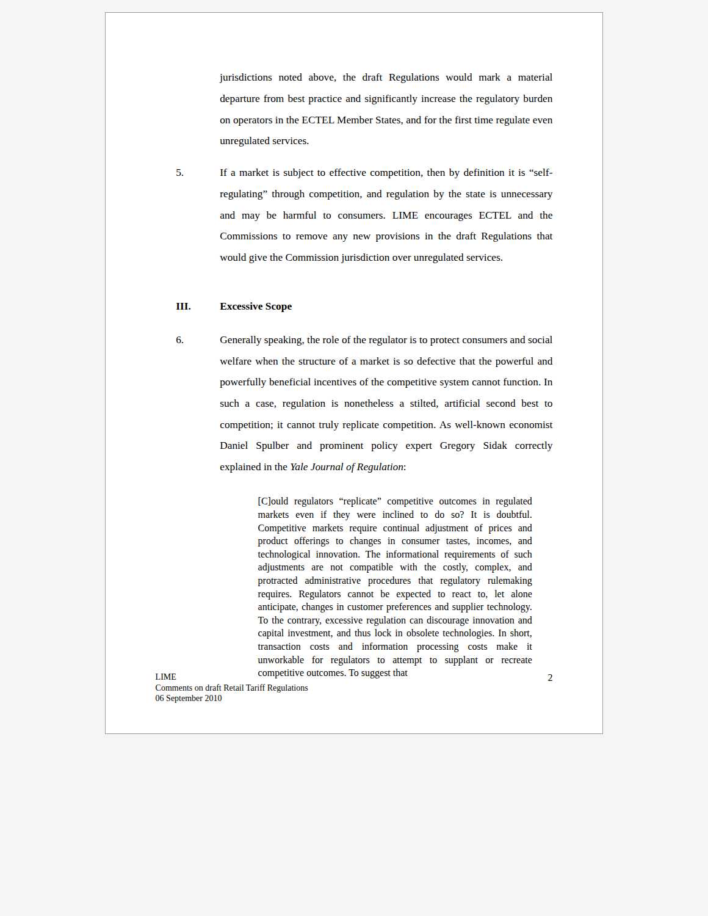jurisdictions noted above, the draft Regulations would mark a material departure from best practice and significantly increase the regulatory burden on operators in the ECTEL Member States, and for the first time regulate even unregulated services.
5. If a market is subject to effective competition, then by definition it is “self-regulating” through competition, and regulation by the state is unnecessary and may be harmful to consumers. LIME encourages ECTEL and the Commissions to remove any new provisions in the draft Regulations that would give the Commission jurisdiction over unregulated services.
III. Excessive Scope
6. Generally speaking, the role of the regulator is to protect consumers and social welfare when the structure of a market is so defective that the powerful and powerfully beneficial incentives of the competitive system cannot function. In such a case, regulation is nonetheless a stilted, artificial second best to competition; it cannot truly replicate competition. As well-known economist Daniel Spulber and prominent policy expert Gregory Sidak correctly explained in the Yale Journal of Regulation:
[C]ould regulators “replicate” competitive outcomes in regulated markets even if they were inclined to do so? It is doubtful. Competitive markets require continual adjustment of prices and product offerings to changes in consumer tastes, incomes, and technological innovation. The informational requirements of such adjustments are not compatible with the costly, complex, and protracted administrative procedures that regulatory rulemaking requires. Regulators cannot be expected to react to, let alone anticipate, changes in customer preferences and supplier technology. To the contrary, excessive regulation can discourage innovation and capital investment, and thus lock in obsolete technologies. In short, transaction costs and information processing costs make it unworkable for regulators to attempt to supplant or recreate competitive outcomes. To suggest that
2 LIME
Comments on draft Retail Tariff Regulations
06 September 2010